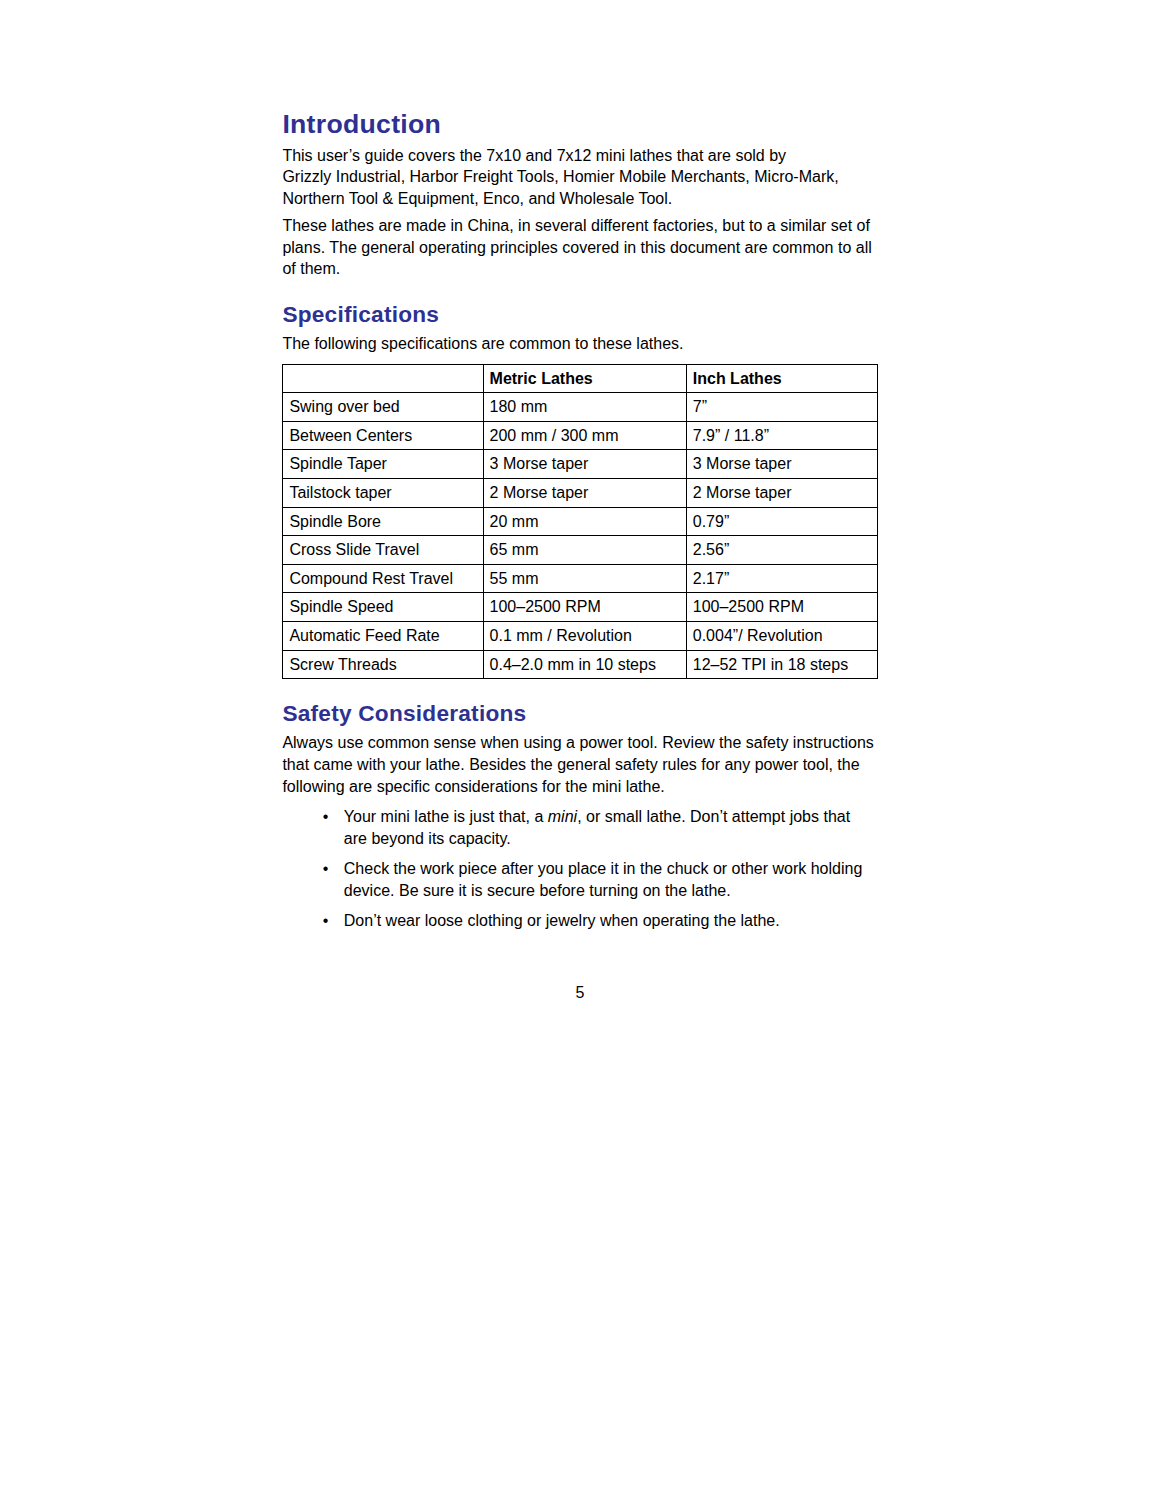Introduction
This user’s guide covers the 7x10 and 7x12 mini lathes that are sold by
Grizzly Industrial, Harbor Freight Tools, Homier Mobile Merchants, Micro-Mark,
Northern Tool & Equipment, Enco, and Wholesale Tool.
These lathes are made in China, in several different factories, but to a similar set of plans. The general operating principles covered in this document are common to all of them.
Specifications
The following specifications are common to these lathes.
| | Metric Lathes | Inch Lathes |
| Swing over bed | 180 mm | 7” |
| Between Centers | 200 mm / 300 mm | 7.9” / 11.8” |
| Spindle Taper | 3 Morse taper | 3 Morse taper |
| Tailstock taper | 2 Morse taper | 2 Morse taper |
| Spindle Bore | 20 mm | 0.79” |
| Cross Slide Travel | 65 mm | 2.56” |
| Compound Rest Travel | 55 mm | 2.17” |
| Spindle Speed | 100–2500 RPM | 100–2500 RPM |
| Automatic Feed Rate | 0.1 mm / Revolution | 0.004”/ Revolution |
| Screw Threads | 0.4–2.0 mm in 10 steps | 12–52 TPI in 18 steps |
Safety Considerations
Always use common sense when using a power tool. Review the safety instructions that came with your lathe. Besides the general safety rules for any power tool, the following are specific considerations for the mini lathe.
Your mini lathe is just that, a mini, or small lathe. Don’t attempt jobs that are beyond its capacity.
Check the work piece after you place it in the chuck or other work holding device. Be sure it is secure before turning on the lathe.
Don’t wear loose clothing or jewelry when operating the lathe.
5